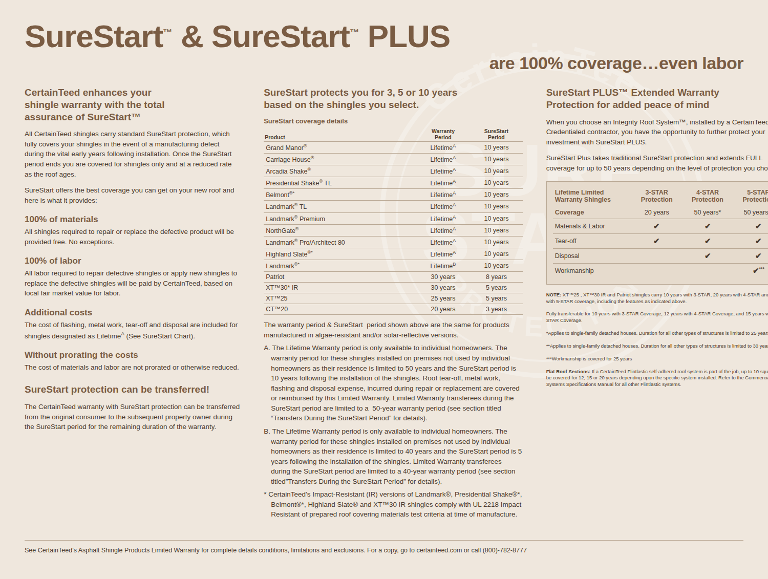CertainTeed PROTECTION SURE START
SureStart™ & SureStart™ PLUS
are 100% coverage…even labor
CertainTeed enhances your
shingle warranty with the total
assurance of SureStart™
All CertainTeed shingles carry standard SureStart protection, which fully covers your shingles in the event of a manufacturing defect during the vital early years following installation. Once the SureStart period ends you are covered for shingles only and at a reduced rate as the roof ages.
SureStart offers the best coverage you can get on your new roof and here is what it provides:
100% of materials
All shingles required to repair or replace the defective product will be provided free. No exceptions.
100% of labor
All labor required to repair defective shingles or apply new shingles to replace the defective shingles will be paid by CertainTeed, based on local fair market value for labor.
Additional costs
The cost of flashing, metal work, tear-off and disposal are included for shingles designated as LifetimeA (See SureStart Chart).
Without prorating the costs
The cost of materials and labor are not prorated or otherwise reduced.
SureStart protection can be transferred!
The CertainTeed warranty with SureStart protection can be transferred from the original consumer to the subsequent property owner during the SureStart period for the remaining duration of the warranty.
SureStart protects you for 3, 5 or 10 years
based on the shingles you select.
SureStart coverage details
| Product | Warranty Period | SureStart Period |
| --- | --- | --- |
| Grand Manor ® | Lifetime A | 10 years |
| Carriage House ® | Lifetime A | 10 years |
| Arcadia Shake ® | Lifetime A | 10 years |
| Presidential Shake ® TL | Lifetime A | 10 years |
| Belmont ®* | Lifetime A | 10 years |
| Landmark ® TL | Lifetime A | 10 years |
| Landmark ® Premium | Lifetime A | 10 years |
| NorthGate ® | Lifetime A | 10 years |
| Landmark ® Pro/Architect 80 | Lifetime A | 10 years |
| Highland Slate ®* | Lifetime A | 10 years |
| Landmark ®* | Lifetime B | 10 years |
| Patriot | 30 years | 8 years |
| XT™30* IR | 30 years | 5 years |
| XT™25 | 25 years | 5 years |
| CT™20 | 20 years | 3 years |
The warranty period & SureStart period shown above are the same for products manufactured in algae-resistant and/or solar-reflective versions.
A. The Lifetime Warranty period is only available to individual homeowners. The warranty period for these shingles installed on premises not used by individual homeowners as their residence is limited to 50 years and the SureStart period is 10 years following the installation of the shingles. Roof tear-off, metal work, flashing and disposal expense, incurred during repair or replacement are covered or reimbursed by this Limited Warranty. Limited Warranty transferees during the SureStart period are limited to a 50-year warranty period (see section titled “Transfers During the SureStart Period” for details).
B. The Lifetime Warranty period is only available to individual homeowners. The warranty period for these shingles installed on premises not used by individual homeowners as their residence is limited to 40 years and the SureStart period is 5 years following the installation of the shingles. Limited Warranty transferees during the SureStart period are limited to a 40-year warranty period (see section titled”Transfers During the SureStart Period” for details).
* CertainTeed’s Impact-Resistant (IR) versions of Landmark®, Presidential Shake®*, Belmont®*, Highland Slate® and XT™30 IR shingles comply with UL 2218 Impact Resistant of prepared roof covering materials test criteria at time of manufacture.
SureStart PLUS™ Extended Warranty
Protection for added peace of mind
When you choose an Integrity Roof System™, installed by a CertainTeed Credentialed contractor, you have the opportunity to further protect your investment with SureStart PLUS.
SureStart Plus takes traditional SureStart protection and extends FULL coverage for up to 50 years depending on the level of protection you choose.
| Lifetime Limited Warranty Shingles | 3-STAR Protection | 4-STAR Protection | 5-STAR Protection |
| --- | --- | --- | --- |
| Coverage | 20 years | 50 years* | 50 years** |
| Materials & Labor | ✔ | ✔ | ✔ |
| Tear-off | ✔ | ✔ | ✔ |
| Disposal | | ✔ | ✔ |
| Workmanship | | | ✔ *** |
NOTE: XT™25 , XT™30 IR and Patriot shingles carry 10 years with 3-STAR, 20 years with 4-STAR and 25 years with 5-STAR coverage, including the features as indicated above.
Fully transferable for 10 years with 3-STAR Coverage, 12 years with 4-STAR Coverage, and 15 years with 5-STAR Coverage.
*Applies to single-family detached houses. Duration for all other types of structures is limited to 25 years.
**Applies to single-family detached houses. Duration for all other types of structures is limited to 30 years.
***Workmanship is covered for 25 years
Flat Roof Sections: If a CertainTeed Flintlastic self-adhered roof system is part of the job, up to 10 squares will be covered for 12, 15 or 20 years depending upon the specific system installed. Refer to the Commercial Systems Specifications Manual for all other Flintlastic systems.
See CertainTeed’s Asphalt Shingle Products Limited Warranty for complete details conditions, limitations and exclusions. For a copy, go to certainteed.com or call (800)-782-8777